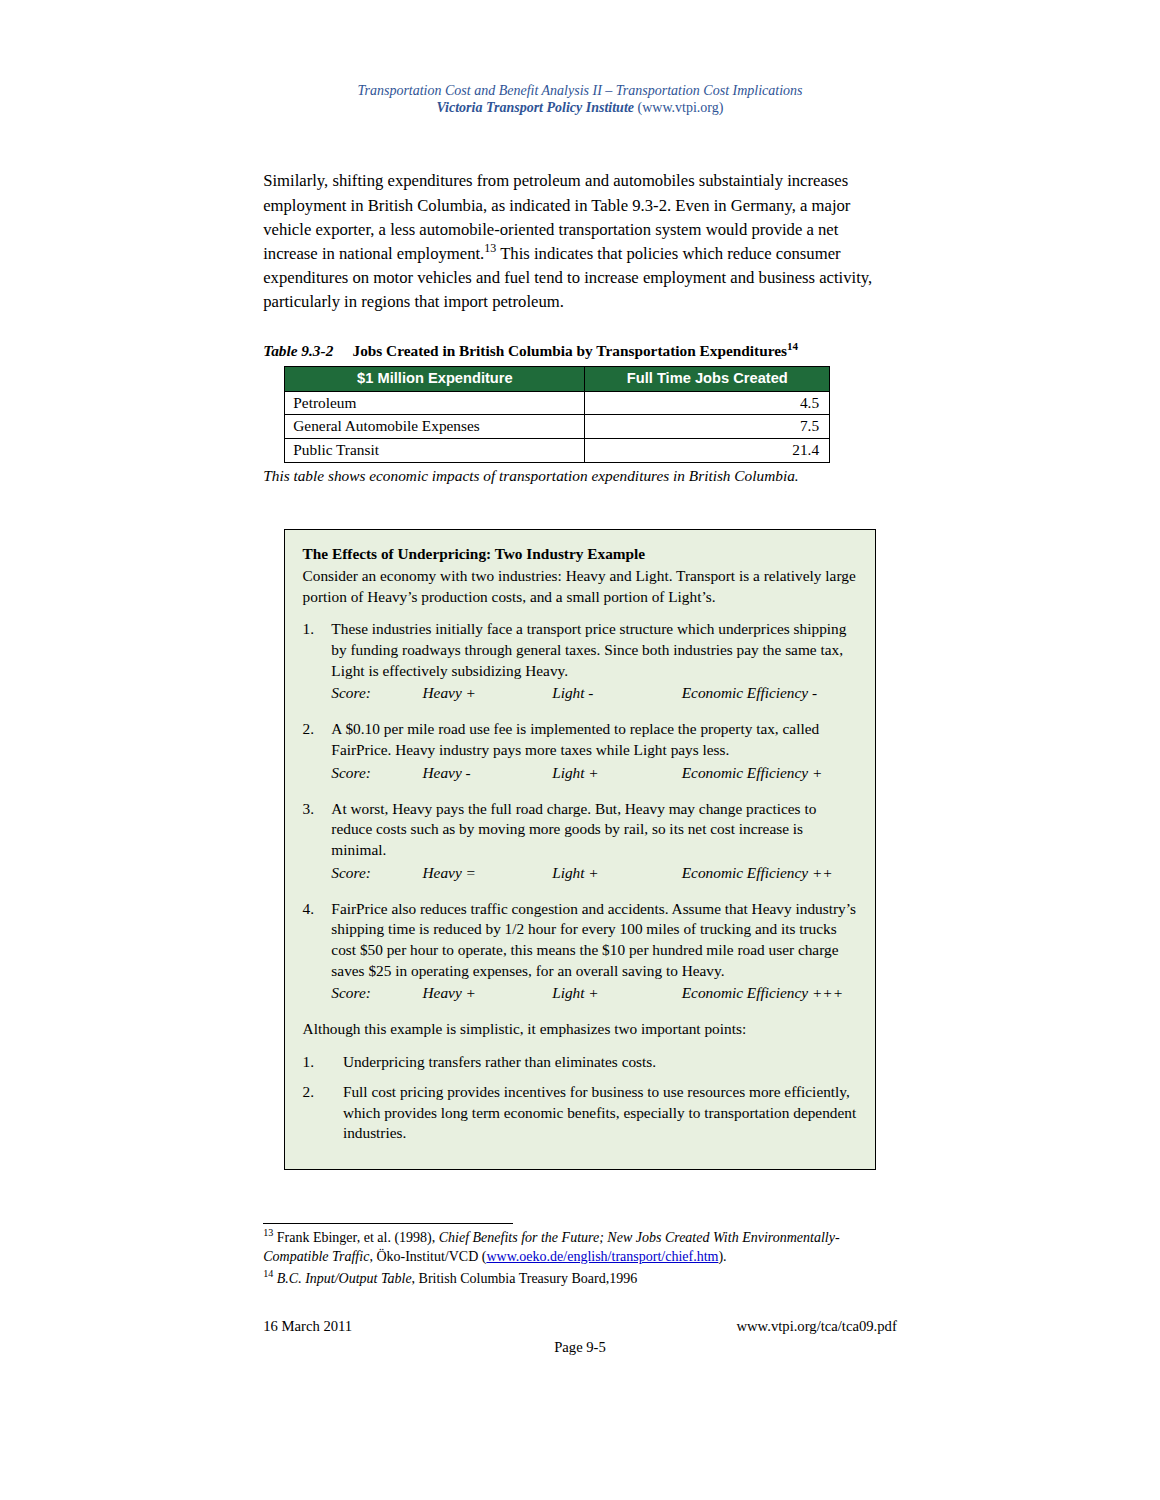Transportation Cost and Benefit Analysis II – Transportation Cost Implications
Victoria Transport Policy Institute (www.vtpi.org)
Similarly, shifting expenditures from petroleum and automobiles substaintialy increases employment in British Columbia, as indicated in Table 9.3-2. Even in Germany, a major vehicle exporter, a less automobile-oriented transportation system would provide a net increase in national employment.13 This indicates that policies which reduce consumer expenditures on motor vehicles and fuel tend to increase employment and business activity, particularly in regions that import petroleum.
Table 9.3-2 Jobs Created in British Columbia by Transportation Expenditures14
| $1 Million Expenditure | Full Time Jobs Created |
| --- | --- |
| Petroleum | 4.5 |
| General Automobile Expenses | 7.5 |
| Public Transit | 21.4 |
This table shows economic impacts of transportation expenditures in British Columbia.
The Effects of Underpricing: Two Industry Example
Consider an economy with two industries: Heavy and Light. Transport is a relatively large portion of Heavy’s production costs, and a small portion of Light’s.
1. These industries initially face a transport price structure which underprices shipping by funding roadways through general taxes. Since both industries pay the same tax, Light is effectively subsidizing Heavy. Score: Heavy +Light -Economic Efficiency -
2. A $0.10 per mile road use fee is implemented to replace the property tax, called FairPrice. Heavy industry pays more taxes while Light pays less. Score: Heavy -Light +Economic Efficiency +
3. At worst, Heavy pays the full road charge. But, Heavy may change practices to reduce costs such as by moving more goods by rail, so its net cost increase is minimal. Score: Heavy =Light +Economic Efficiency ++
4. FairPrice also reduces traffic congestion and accidents. Assume that Heavy industry’s shipping time is reduced by 1/2 hour for every 100 miles of trucking and its trucks cost $50 per hour to operate, this means the $10 per hundred mile road user charge saves $25 in operating expenses, for an overall saving to Heavy. Score: Heavy +Light +Economic Efficiency +++
Although this example is simplistic, it emphasizes two important points:
1. Underpricing transfers rather than eliminates costs.
2. Full cost pricing provides incentives for business to use resources more efficiently, which provides long term economic benefits, especially to transportation dependent industries.
13 Frank Ebinger, et al. (1998), Chief Benefits for the Future; New Jobs Created With Environmentally-Compatible Traffic, Öko-Institut/VCD (www.oeko.de/english/transport/chief.htm).
14 B.C. Input/Output Table, British Columbia Treasury Board,1996
16 March 2011 www.vtpi.org/tca/tca09.pdf Page 9-5